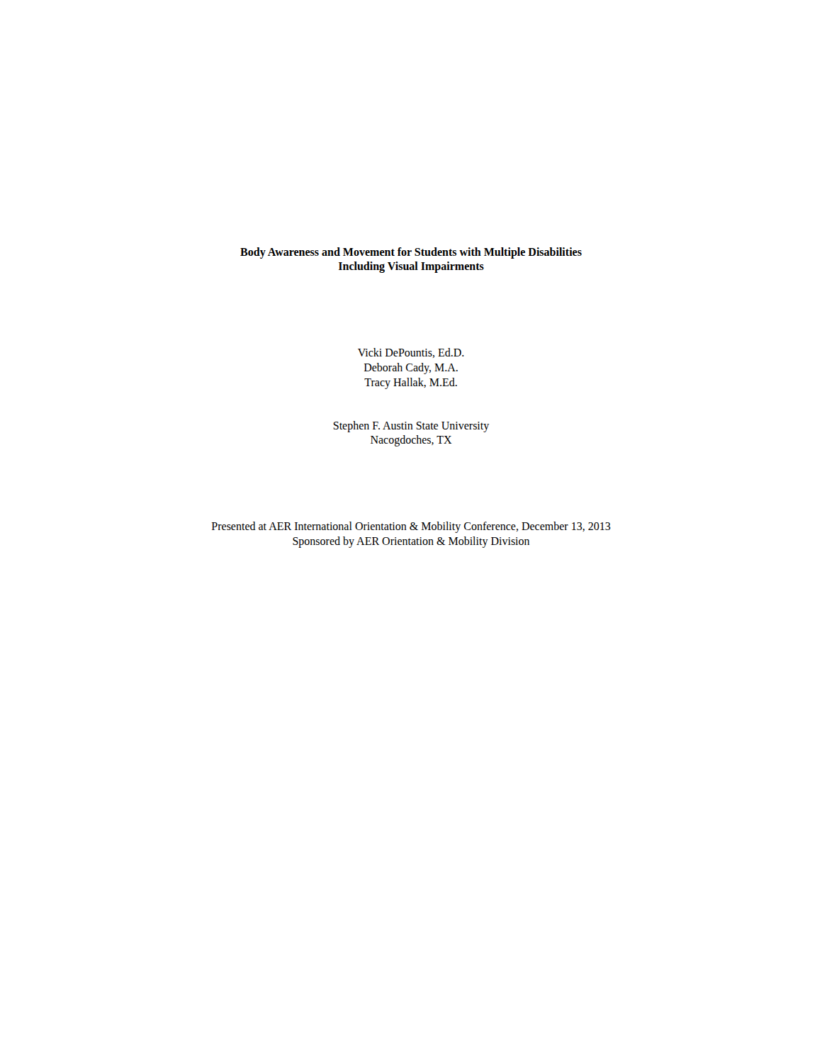Body Awareness and Movement for Students with Multiple Disabilities
Including Visual Impairments
Vicki DePountis, Ed.D.
Deborah Cady, M.A.
Tracy Hallak, M.Ed.
Stephen F. Austin State University
Nacogdoches, TX
Presented at AER International Orientation & Mobility Conference, December 13, 2013
Sponsored by AER Orientation & Mobility Division